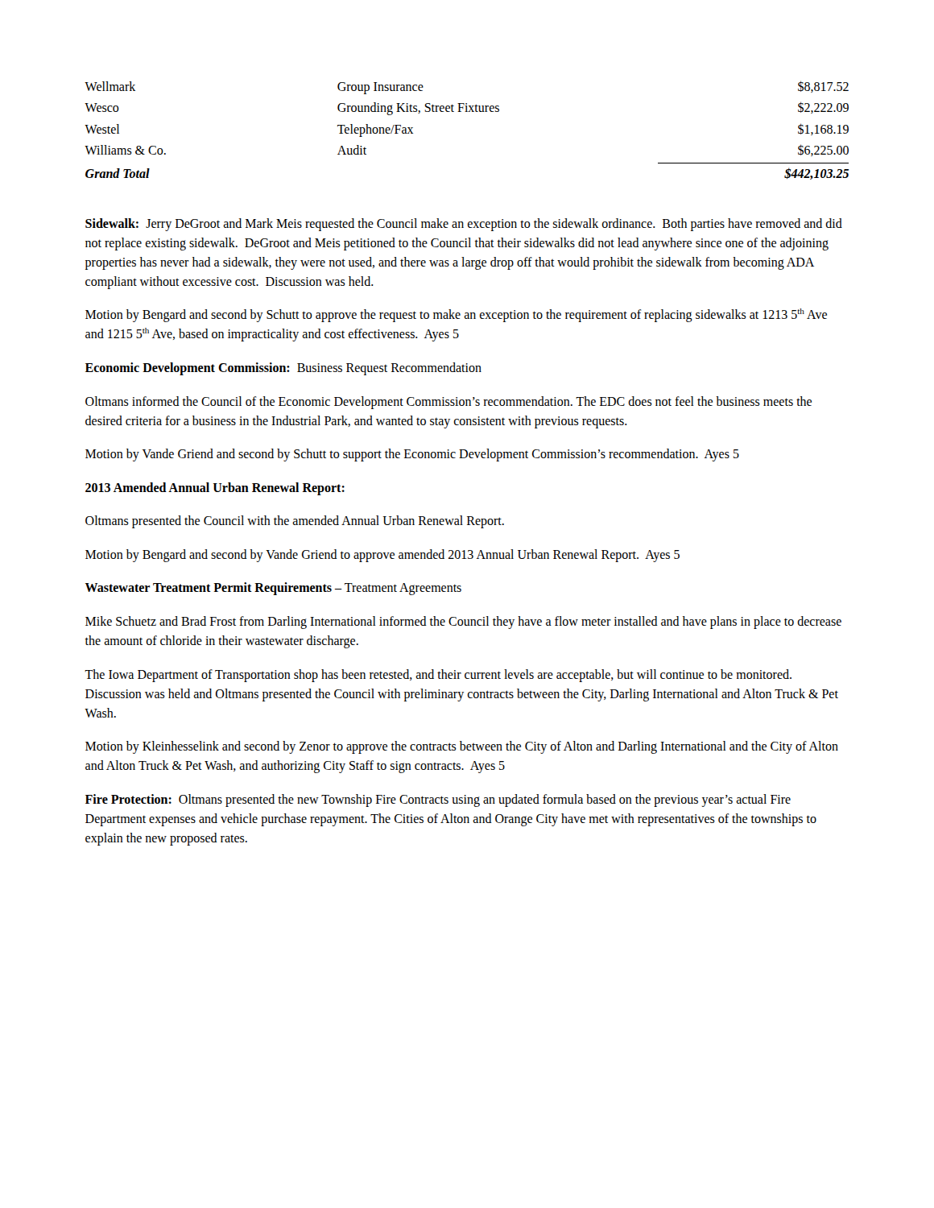| Wellmark | Group Insurance | $8,817.52 |
| Wesco | Grounding Kits, Street Fixtures | $2,222.09 |
| Westel | Telephone/Fax | $1,168.19 |
| Williams & Co. | Audit | $6,225.00 |
| Grand Total | | $442,103.25 |
Sidewalk: Jerry DeGroot and Mark Meis requested the Council make an exception to the sidewalk ordinance. Both parties have removed and did not replace existing sidewalk. DeGroot and Meis petitioned to the Council that their sidewalks did not lead anywhere since one of the adjoining properties has never had a sidewalk, they were not used, and there was a large drop off that would prohibit the sidewalk from becoming ADA compliant without excessive cost. Discussion was held.
Motion by Bengard and second by Schutt to approve the request to make an exception to the requirement of replacing sidewalks at 1213 5th Ave and 1215 5th Ave, based on impracticality and cost effectiveness. Ayes 5
Economic Development Commission: Business Request Recommendation
Oltmans informed the Council of the Economic Development Commission’s recommendation. The EDC does not feel the business meets the desired criteria for a business in the Industrial Park, and wanted to stay consistent with previous requests.
Motion by Vande Griend and second by Schutt to support the Economic Development Commission’s recommendation. Ayes 5
2013 Amended Annual Urban Renewal Report:
Oltmans presented the Council with the amended Annual Urban Renewal Report.
Motion by Bengard and second by Vande Griend to approve amended 2013 Annual Urban Renewal Report. Ayes 5
Wastewater Treatment Permit Requirements – Treatment Agreements
Mike Schuetz and Brad Frost from Darling International informed the Council they have a flow meter installed and have plans in place to decrease the amount of chloride in their wastewater discharge.
The Iowa Department of Transportation shop has been retested, and their current levels are acceptable, but will continue to be monitored. Discussion was held and Oltmans presented the Council with preliminary contracts between the City, Darling International and Alton Truck & Pet Wash.
Motion by Kleinhesselink and second by Zenor to approve the contracts between the City of Alton and Darling International and the City of Alton and Alton Truck & Pet Wash, and authorizing City Staff to sign contracts. Ayes 5
Fire Protection: Oltmans presented the new Township Fire Contracts using an updated formula based on the previous year’s actual Fire Department expenses and vehicle purchase repayment. The Cities of Alton and Orange City have met with representatives of the townships to explain the new proposed rates.